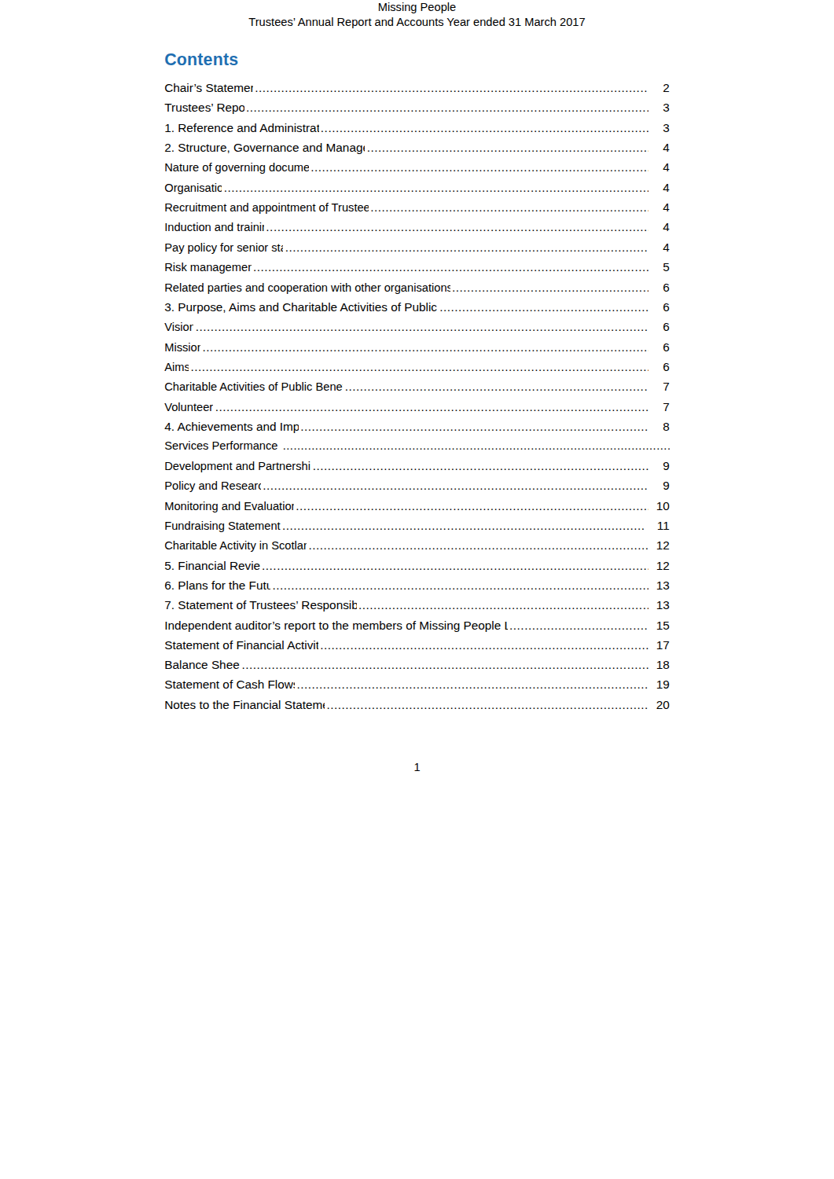Missing People
Trustees’ Annual Report and Accounts Year ended 31 March 2017
Contents
Chair’s Statement .................................................................................................................. 2
Trustees’ Report ....................................................................................................................... 3
1. Reference and Administrative ................................................................................................. 3
2. Structure, Governance and Management ....................................................................................... 4
Nature of governing document ................................................................................................. 4
Organisation ................................................................................................................................. 4
Recruitment and appointment of Trustees ............................................................................. 4
Induction and training ................................................................................................................. 4
Pay policy for senior staff ......................................................................................................... 4
Risk management ................................................................................................................. 5
Related parties and cooperation with other organisations ..................................................... 6
3. Purpose, Aims and Charitable Activities of Public Benefit ................................................................ 6
Vision ................................................................................................................................. 6
Mission ................................................................................................................................. 6
Aims ................................................................................................................................. 6
Charitable Activities of Public Benefit ..................................................................................... 7
Volunteers ................................................................................................................................. 7
4. Achievements and Impact ......................................................................................................... 8
Services Performance </span ................................................................................................................. 8
Development and Partnerships ................................................................................................. 9
Policy and Research ................................................................................................................. 9
Monitoring and Evaluation ................................................................................................. 10
Fundraising Statement ................................................................................................. 11
Charitable Activity in Scotland ................................................................................................. 12
5. Financial Review ................................................................................................................. 12
6. Plans for the Future ................................................................................................................. 13
7. Statement of Trustees’ Responsibilities ......................................................................................... 13
Independent auditor’s report to the members of Missing People Limited ......................................... 15
Statement of Financial Activities ................................................................................................. 17
Balance Sheet ................................................................................................................. 18
Statement of Cash Flows ................................................................................................. 19
Notes to the Financial Statements ................................................................................................. 20
1